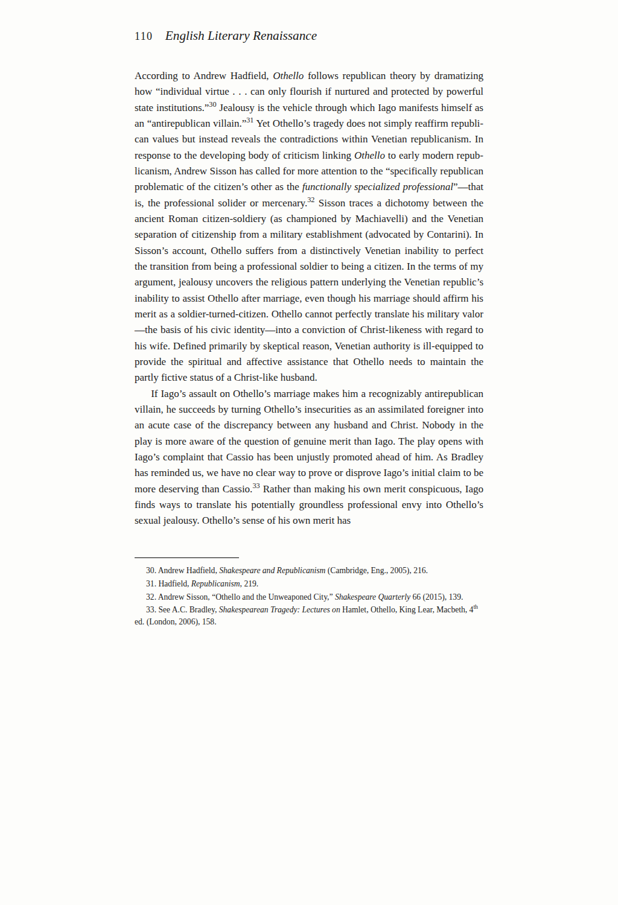110 English Literary Renaissance
According to Andrew Hadfield, Othello follows republican theory by dramatizing how “individual virtue . . . can only flourish if nurtured and protected by powerful state institutions.”30 Jealousy is the vehicle through which Iago manifests himself as an “antirepublican villain.”31 Yet Othello’s tragedy does not simply reaffirm republican values but instead reveals the contradictions within Venetian republicanism. In response to the developing body of criticism linking Othello to early modern republicanism, Andrew Sisson has called for more attention to the “specifically republican problematic of the citizen’s other as the functionally specialized professional”—that is, the professional solider or mercenary.32 Sisson traces a dichotomy between the ancient Roman citizen-soldiery (as championed by Machiavelli) and the Venetian separation of citizenship from a military establishment (advocated by Contarini). In Sisson’s account, Othello suffers from a distinctively Venetian inability to perfect the transition from being a professional soldier to being a citizen. In the terms of my argument, jealousy uncovers the religious pattern underlying the Venetian republic’s inability to assist Othello after marriage, even though his marriage should affirm his merit as a soldier-turned-citizen. Othello cannot perfectly translate his military valor—the basis of his civic identity—into a conviction of Christ-likeness with regard to his wife. Defined primarily by skeptical reason, Venetian authority is ill-equipped to provide the spiritual and affective assistance that Othello needs to maintain the partly fictive status of a Christ-like husband.
If Iago’s assault on Othello’s marriage makes him a recognizably antirepublican villain, he succeeds by turning Othello’s insecurities as an assimilated foreigner into an acute case of the discrepancy between any husband and Christ. Nobody in the play is more aware of the question of genuine merit than Iago. The play opens with Iago’s complaint that Cassio has been unjustly promoted ahead of him. As Bradley has reminded us, we have no clear way to prove or disprove Iago’s initial claim to be more deserving than Cassio.33 Rather than making his own merit conspicuous, Iago finds ways to translate his potentially groundless professional envy into Othello’s sexual jealousy. Othello’s sense of his own merit has
30. Andrew Hadfield, Shakespeare and Republicanism (Cambridge, Eng., 2005), 216.
31. Hadfield, Republicanism, 219.
32. Andrew Sisson, “Othello and the Unweaponed City,” Shakespeare Quarterly 66 (2015), 139.
33. See A.C. Bradley, Shakespearean Tragedy: Lectures on Hamlet, Othello, King Lear, Macbeth, 4th ed. (London, 2006), 158.